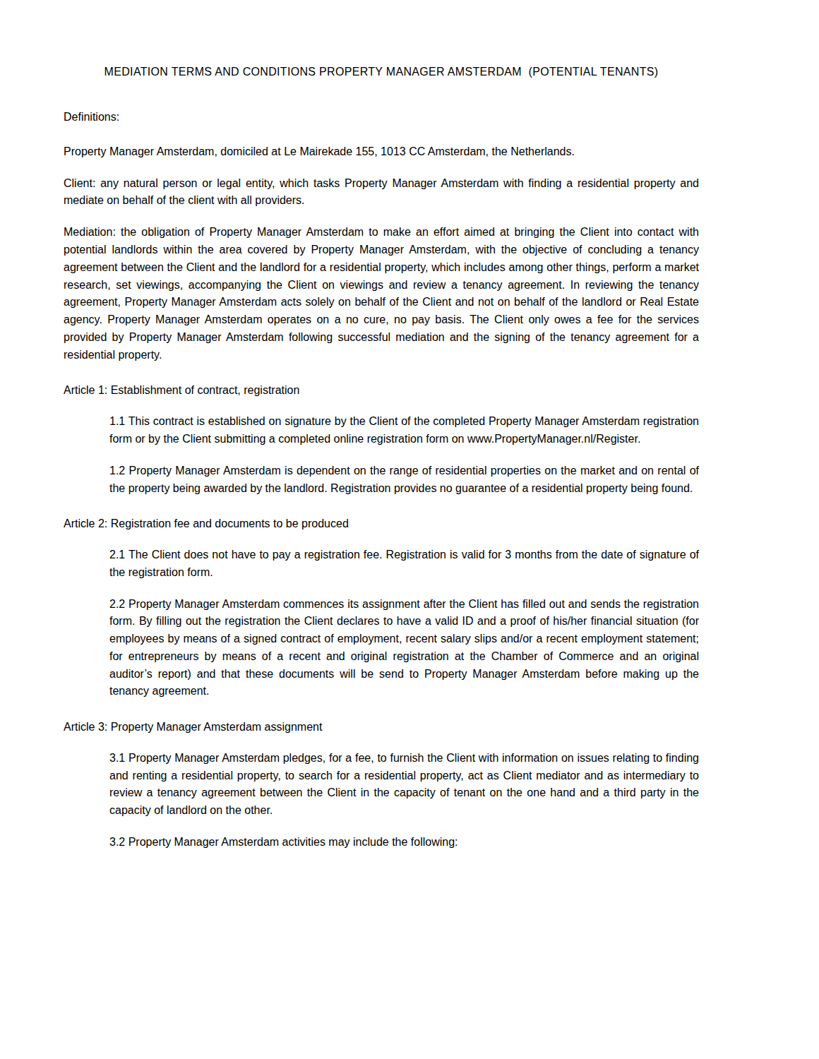MEDIATION TERMS AND CONDITIONS PROPERTY MANAGER AMSTERDAM (POTENTIAL TENANTS)
Definitions:
Property Manager Amsterdam, domiciled at Le Mairekade 155, 1013 CC Amsterdam, the Netherlands.
Client: any natural person or legal entity, which tasks Property Manager Amsterdam with finding a residential property and mediate on behalf of the client with all providers.
Mediation: the obligation of Property Manager Amsterdam to make an effort aimed at bringing the Client into contact with potential landlords within the area covered by Property Manager Amsterdam, with the objective of concluding a tenancy agreement between the Client and the landlord for a residential property, which includes among other things, perform a market research, set viewings, accompanying the Client on viewings and review a tenancy agreement. In reviewing the tenancy agreement, Property Manager Amsterdam acts solely on behalf of the Client and not on behalf of the landlord or Real Estate agency. Property Manager Amsterdam operates on a no cure, no pay basis. The Client only owes a fee for the services provided by Property Manager Amsterdam following successful mediation and the signing of the tenancy agreement for a residential property.
Article 1: Establishment of contract, registration
1.1 This contract is established on signature by the Client of the completed Property Manager Amsterdam registration form or by the Client submitting a completed online registration form on www.PropertyManager.nl/Register.
1.2 Property Manager Amsterdam is dependent on the range of residential properties on the market and on rental of the property being awarded by the landlord. Registration provides no guarantee of a residential property being found.
Article 2: Registration fee and documents to be produced
2.1 The Client does not have to pay a registration fee. Registration is valid for 3 months from the date of signature of the registration form.
2.2 Property Manager Amsterdam commences its assignment after the Client has filled out and sends the registration form. By filling out the registration the Client declares to have a valid ID and a proof of his/her financial situation (for employees by means of a signed contract of employment, recent salary slips and/or a recent employment statement; for entrepreneurs by means of a recent and original registration at the Chamber of Commerce and an original auditor’s report) and that these documents will be send to Property Manager Amsterdam before making up the tenancy agreement.
Article 3: Property Manager Amsterdam assignment
3.1 Property Manager Amsterdam pledges, for a fee, to furnish the Client with information on issues relating to finding and renting a residential property, to search for a residential property, act as Client mediator and as intermediary to review a tenancy agreement between the Client in the capacity of tenant on the one hand and a third party in the capacity of landlord on the other.
3.2 Property Manager Amsterdam activities may include the following: